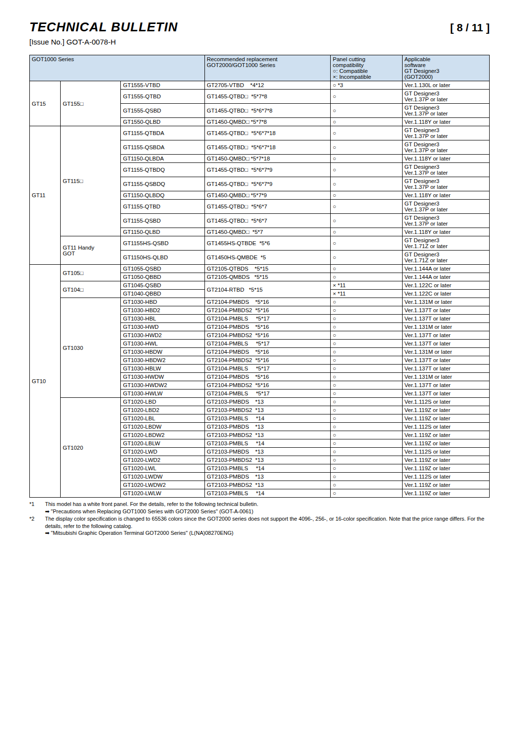TECHNICAL BULLETIN
[ 8 / 11 ]
[Issue No.] GOT-A-0078-H
| GOT1000 Series | Recommended replacement GOT2000/GOT1000 Series | Panel cutting compatibility ○: Compatible ×: Incompatible | Applicable software GT Designer3 (GOT2000) |
| --- | --- | --- | --- |
| GT15 | GT155□ | GT1555-VTBD | GT2705-VTBD *4*12 | ○ *3 | Ver.1.130L or later |
| GT1555-QTBD | GT1455-QTBD□ *5*7*8 | ○ | GT Designer3 Ver.1.37P or later |
| GT1555-QSBD | GT1455-QTBD□ *5*6*7*8 | ○ | GT Designer3 Ver.1.37P or later |
| GT1550-QLBD | GT1450-QMBD□ *5*7*8 | ○ | Ver.1.118Y or later |
| GT11 | GT115□ | GT1155-QTBDA | GT1455-QTBD□ *5*6*7*18 | ○ | GT Designer3 Ver.1.37P or later |
| GT1155-QSBDA | GT1455-QTBD□ *5*6*7*18 | ○ | GT Designer3 Ver.1.37P or later |
| GT1150-QLBDA | GT1450-QMBD□ *5*7*18 | ○ | Ver.1.118Y or later |
| GT1155-QTBDQ | GT1455-QTBD□ *5*6*7*9 | ○ | GT Designer3 Ver.1.37P or later |
| GT1155-QSBDQ | GT1455-QTBD□ *5*6*7*9 | ○ | GT Designer3 Ver.1.37P or later |
| GT1150-QLBDQ | GT1450-QMBD□ *5*7*9 | ○ | Ver.1.118Y or later |
| GT1155-QTBD | GT1455-QTBD□ *5*6*7 | ○ | GT Designer3 Ver.1.37P or later |
| GT1155-QSBD | GT1455-QTBD□ *5*6*7 | ○ | GT Designer3 Ver.1.37P or later |
| GT1150-QLBD | GT1450-QMBD□ *5*7 | ○ | Ver.1.118Y or later |
| GT11 Handy GOT | GT1155HS-QSBD | GT1455HS-QTBDE *5*6 | ○ | GT Designer3 Ver.1.71Z or later |
| GT1150HS-QLBD | GT1450HS-QMBDE *5 | ○ | GT Designer3 Ver.1.71Z or later |
| GT10 | GT105□ | GT1055-QSBD | GT2105-QTBDS *5*15 | ○ | Ver.1.144A or later |
| GT1050-QBBD | GT2105-QMBDS *5*15 | ○ | Ver.1.144A or later |
| GT104□ | GT1045-QSBD | GT2104-RTBD *5*15 | × *11 | Ver.1.122C or later |
| GT1040-QBBD | × *11 | Ver.1.122C or later |
| GT1030 | GT1030-HBD | GT2104-PMBDS *5*16 | ○ | Ver.1.131M or later |
| GT1030-HBD2 | GT2104-PMBDS2 *5*16 | ○ | Ver.1.137T or later |
| GT1030-HBL | GT2104-PMBLS *5*17 | ○ | Ver.1.137T or later |
| GT1030-HWD | GT2104-PMBDS *5*16 | ○ | Ver.1.131M or later |
| GT1030-HWD2 | GT2104-PMBDS2 *5*16 | ○ | Ver.1.137T or later |
| GT1030-HWL | GT2104-PMBLS *5*17 | ○ | Ver.1.137T or later |
| GT1030-HBDW | GT2104-PMBDS *5*16 | ○ | Ver.1.131M or later |
| GT1030-HBDW2 | GT2104-PMBDS2 *5*16 | ○ | Ver.1.137T or later |
| GT1030-HBLW | GT2104-PMBLS *5*17 | ○ | Ver.1.137T or later |
| GT1030-HWDW | GT2104-PMBDS *5*16 | ○ | Ver.1.131M or later |
| GT1030-HWDW2 | GT2104-PMBDS2 *5*16 | ○ | Ver.1.137T or later |
| GT1030-HWLW | GT2104-PMBLS *5*17 | ○ | Ver.1.137T or later |
| GT1020 | GT1020-LBD | GT2103-PMBDS *13 | ○ | Ver.1.112S or later |
| GT1020-LBD2 | GT2103-PMBDS2 *13 | ○ | Ver.1.119Z or later |
| GT1020-LBL | GT2103-PMBLS *14 | ○ | Ver.1.119Z or later |
| GT1020-LBDW | GT2103-PMBDS *13 | ○ | Ver.1.112S or later |
| GT1020-LBDW2 | GT2103-PMBDS2 *13 | ○ | Ver.1.119Z or later |
| GT1020-LBLW | GT2103-PMBLS *14 | ○ | Ver.1.119Z or later |
| GT1020-LWD | GT2103-PMBDS *13 | ○ | Ver.1.112S or later |
| GT1020-LWD2 | GT2103-PMBDS2 *13 | ○ | Ver.1.119Z or later |
| GT1020-LWL | GT2103-PMBLS *14 | ○ | Ver.1.119Z or later |
| GT1020-LWDW | GT2103-PMBDS *13 | ○ | Ver.1.112S or later |
| GT1020-LWDW2 | GT2103-PMBDS2 *13 | ○ | Ver.1.119Z or later |
| GT1020-LWLW | GT2103-PMBLS *14 | ○ | Ver.1.119Z or later |
*1 This model has a white front panel. For the details, refer to the following technical bulletin.
➡ "Precautions when Replacing GOT1000 Series with GOT2000 Series" (GOT-A-0061)
*2 The display color specification is changed to 65536 colors since the GOT2000 series does not support the 4096-, 256-, or 16-color specification. Note that the price range differs. For the details, refer to the following catalog.
➡ "Mitsubishi Graphic Operation Terminal GOT2000 Series" (L(NA)08270ENG)